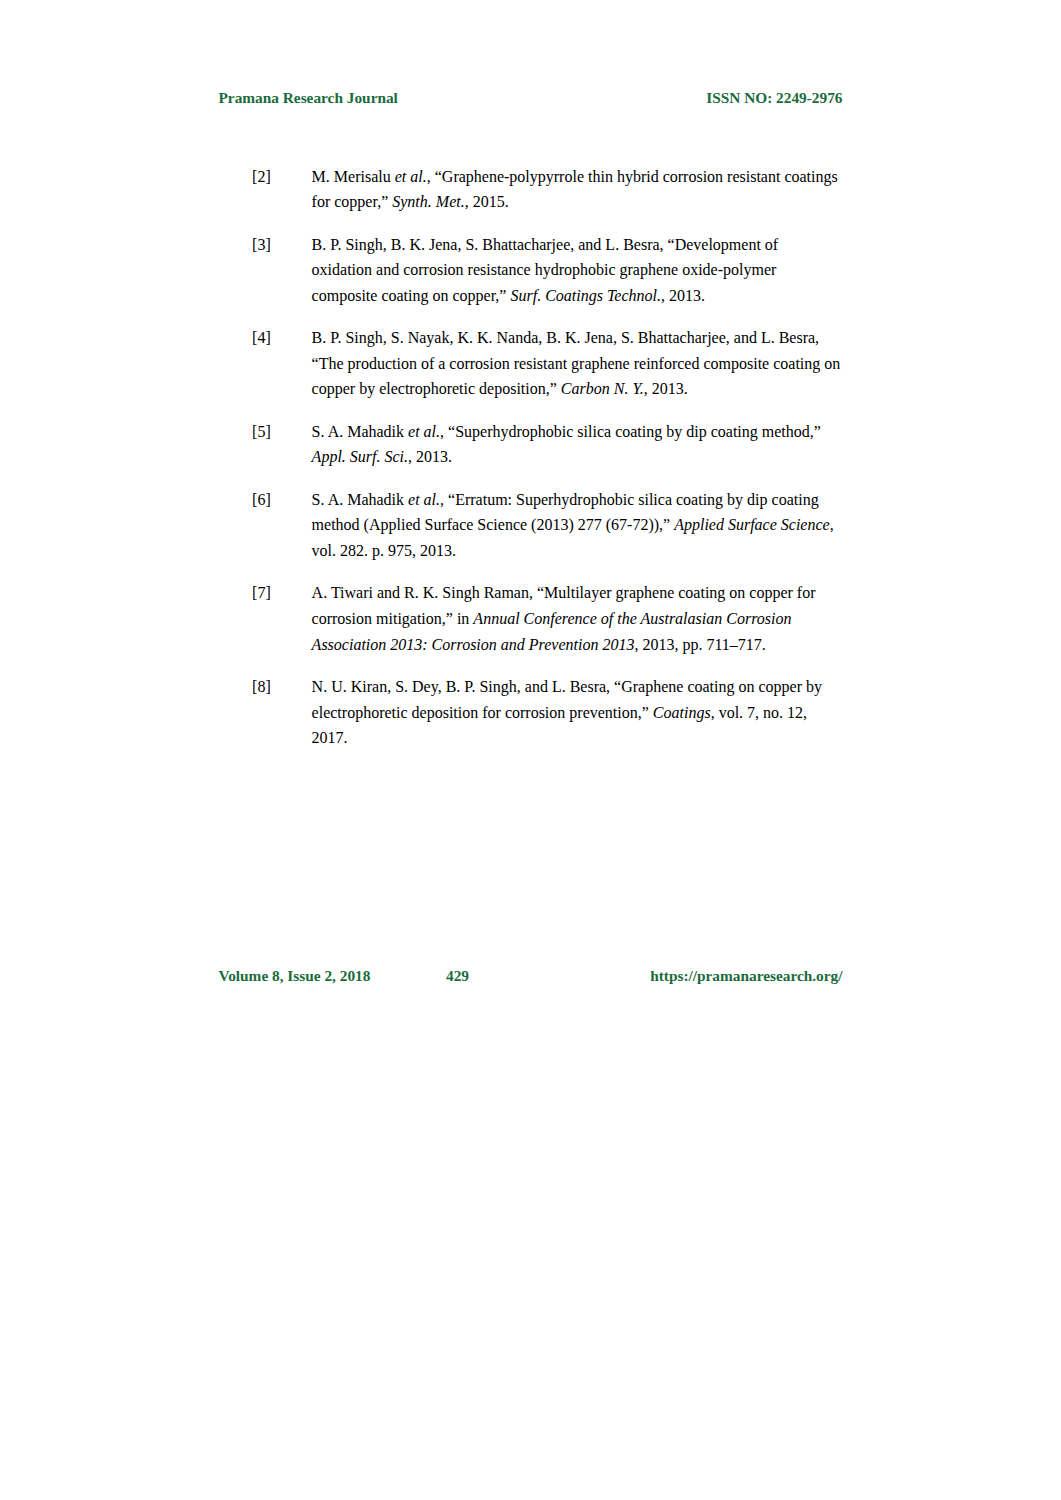Pramana Research Journal ISSN NO: 2249-2976
[2] M. Merisalu et al., “Graphene-polypyrrole thin hybrid corrosion resistant coatings for copper,” Synth. Met., 2015.
[3] B. P. Singh, B. K. Jena, S. Bhattacharjee, and L. Besra, “Development of oxidation and corrosion resistance hydrophobic graphene oxide-polymer composite coating on copper,” Surf. Coatings Technol., 2013.
[4] B. P. Singh, S. Nayak, K. K. Nanda, B. K. Jena, S. Bhattacharjee, and L. Besra, “The production of a corrosion resistant graphene reinforced composite coating on copper by electrophoretic deposition,” Carbon N. Y., 2013.
[5] S. A. Mahadik et al., “Superhydrophobic silica coating by dip coating method,” Appl. Surf. Sci., 2013.
[6] S. A. Mahadik et al., “Erratum: Superhydrophobic silica coating by dip coating method (Applied Surface Science (2013) 277 (67-72)),” Applied Surface Science, vol. 282. p. 975, 2013.
[7] A. Tiwari and R. K. Singh Raman, “Multilayer graphene coating on copper for corrosion mitigation,” in Annual Conference of the Australasian Corrosion Association 2013: Corrosion and Prevention 2013, 2013, pp. 711–717.
[8] N. U. Kiran, S. Dey, B. P. Singh, and L. Besra, “Graphene coating on copper by electrophoretic deposition for corrosion prevention,” Coatings, vol. 7, no. 12, 2017.
Volume 8, Issue 2, 2018 429 https://pramanaresearch.org/